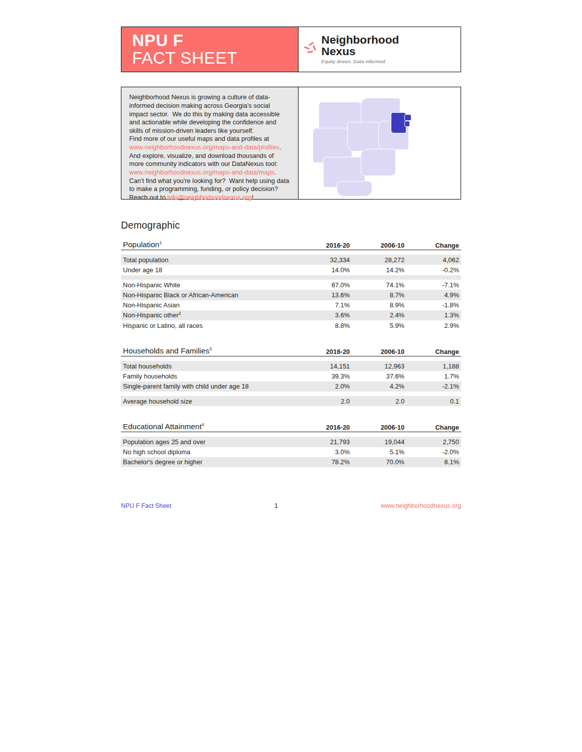NPU F
FACT SHEET
Neighborhood
Nexus
Equity driven. Data informed.
Neighborhood Nexus is growing a culture of data-informed decision making across Georgia's social impact sector. We do this by making data accessible and actionable while developing the confidence and skills of mission-driven leaders like yourself.
Find more of our useful maps and data profiles at www.neighborhoodnexus.org/maps-and-data/profiles.
And explore, visualize, and download thousands of more community indicators with our DataNexus tool: www.neighborhoodnexus.org/maps-and-data/maps.
Can't find what you're looking for? Want help using data to make a programming, funding, or policy decision? Reach out to info@neighborhoodnexus.org!
Demographic
| Population 1 | 2016-20 | 2006-10 | Change |
| --- | --- | --- | --- |
| Total population | 32,334 | 28,272 | 4,062 |
| Under age 18 | 14.0% | 14.2% | -0.2% |
| Non-Hispanic White | 67.0% | 74.1% | -7.1% |
| Non-Hispanic Black or African-American | 13.6% | 8.7% | 4.9% |
| Non-Hispanic Asian | 7.1% | 8.9% | -1.8% |
| Non-Hispanic other 2 | 3.6% | 2.4% | 1.3% |
| Hispanic or Latino, all races | 8.8% | 5.9% | 2.9% |
| Households and Families 3 | 2016-20 | 2006-10 | Change |
| --- | --- | --- | --- |
| Total households | 14,151 | 12,963 | 1,188 |
| Family households | 39.3% | 37.6% | 1.7% |
| Single-parent family with child under age 18 | 2.0% | 4.2% | -2.1% |
| Average household size | 2.0 | 2.0 | 0.1 |
| Educational Attainment 4 | 2016-20 | 2006-10 | Change |
| --- | --- | --- | --- |
| Population ages 25 and over | 21,793 | 19,044 | 2,750 |
| No high school diploma | 3.0% | 5.1% | -2.0% |
| Bachelor's degree or higher | 78.2% | 70.0% | 8.1% |
NPU F Fact Sheet
1
www.neighborhoodnexus.org